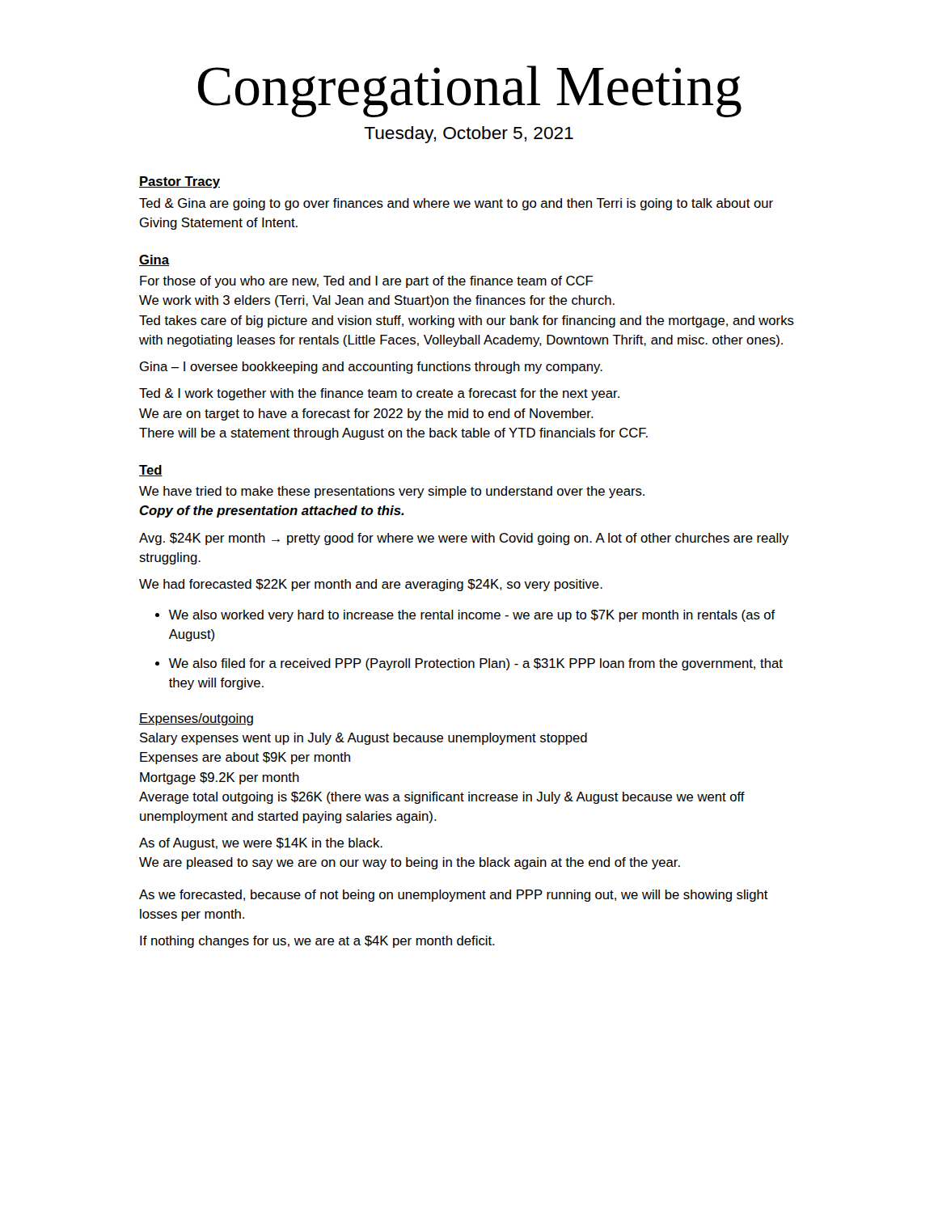Congregational Meeting
Tuesday, October 5, 2021
Pastor Tracy
Ted & Gina are going to go over finances and where we want to go and then Terri is going to talk about our Giving Statement of Intent.
Gina
For those of you who are new, Ted and I are part of the finance team of CCF
We work with 3 elders (Terri, Val Jean and Stuart)on the finances for the church.
Ted takes care of big picture and vision stuff, working with our bank for financing and the mortgage, and works with negotiating leases for rentals (Little Faces, Volleyball Academy, Downtown Thrift, and misc. other ones).
Gina – I oversee bookkeeping and accounting functions through my company.
Ted & I work together with the finance team to create a forecast for the next year.
We are on target to have a forecast for 2022 by the mid to end of November.
There will be a statement through August on the back table of YTD financials for CCF.
Ted
We have tried to make these presentations very simple to understand over the years.
Copy of the presentation attached to this.
Avg. $24K per month → pretty good for where we were with Covid going on. A lot of other churches are really struggling.
We had forecasted $22K per month and are averaging $24K, so very positive.
We also worked very hard to increase the rental income - we are up to $7K per month in rentals (as of August)
We also filed for a received PPP (Payroll Protection Plan) - a $31K PPP loan from the government, that they will forgive.
Expenses/outgoing
Salary expenses went up in July & August because unemployment stopped
Expenses are about $9K per month
Mortgage $9.2K per month
Average total outgoing is $26K (there was a significant increase in July & August because we went off unemployment and started paying salaries again).
As of August, we were $14K in the black.
We are pleased to say we are on our way to being in the black again at the end of the year.
As we forecasted, because of not being on unemployment and PPP running out, we will be showing slight losses per month.
If nothing changes for us, we are at a $4K per month deficit.